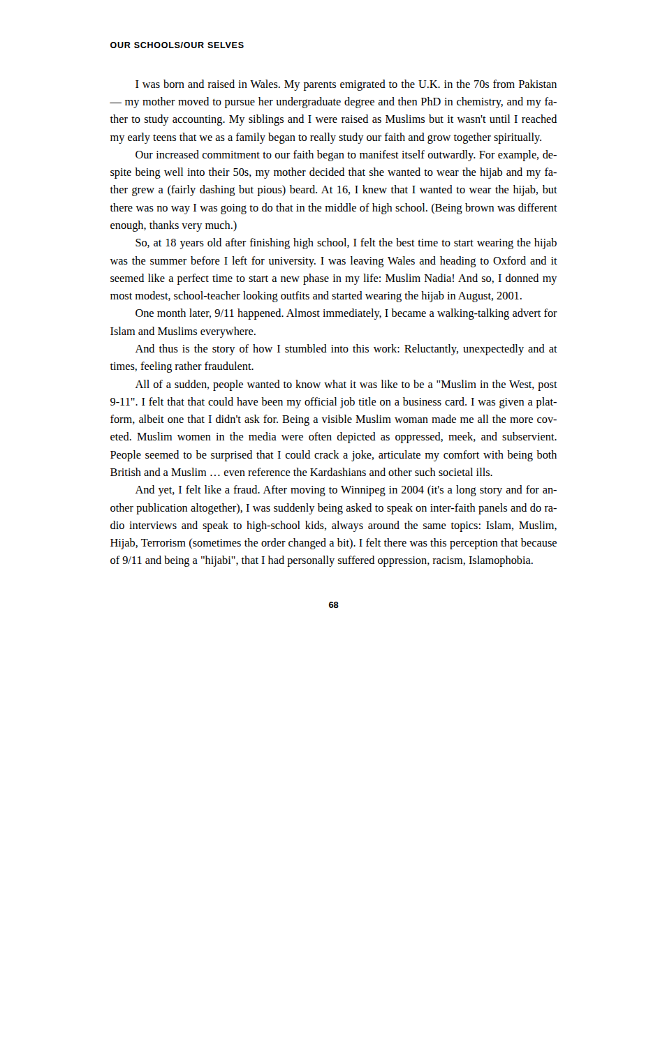Our Schools/Our Selves
I was born and raised in Wales. My parents emigrated to the U.K. in the 70s from Pakistan — my mother moved to pursue her undergraduate degree and then PhD in chemistry, and my father to study accounting. My siblings and I were raised as Muslims but it wasn't until I reached my early teens that we as a family began to really study our faith and grow together spiritually.
Our increased commitment to our faith began to manifest itself outwardly. For example, despite being well into their 50s, my mother decided that she wanted to wear the hijab and my father grew a (fairly dashing but pious) beard. At 16, I knew that I wanted to wear the hijab, but there was no way I was going to do that in the middle of high school. (Being brown was different enough, thanks very much.)
So, at 18 years old after finishing high school, I felt the best time to start wearing the hijab was the summer before I left for university. I was leaving Wales and heading to Oxford and it seemed like a perfect time to start a new phase in my life: Muslim Nadia! And so, I donned my most modest, school-teacher looking outfits and started wearing the hijab in August, 2001.
One month later, 9/11 happened. Almost immediately, I became a walking-talking advert for Islam and Muslims everywhere.
And thus is the story of how I stumbled into this work: Reluctantly, unexpectedly and at times, feeling rather fraudulent.
All of a sudden, people wanted to know what it was like to be a "Muslim in the West, post 9-11". I felt that that could have been my official job title on a business card. I was given a platform, albeit one that I didn't ask for. Being a visible Muslim woman made me all the more coveted. Muslim women in the media were often depicted as oppressed, meek, and subservient. People seemed to be surprised that I could crack a joke, articulate my comfort with being both British and a Muslim … even reference the Kardashians and other such societal ills.
And yet, I felt like a fraud. After moving to Winnipeg in 2004 (it's a long story and for another publication altogether), I was suddenly being asked to speak on inter-faith panels and do radio interviews and speak to high-school kids, always around the same topics: Islam, Muslim, Hijab, Terrorism (sometimes the order changed a bit). I felt there was this perception that because of 9/11 and being a "hijabi", that I had personally suffered oppression, racism, Islamophobia.
68